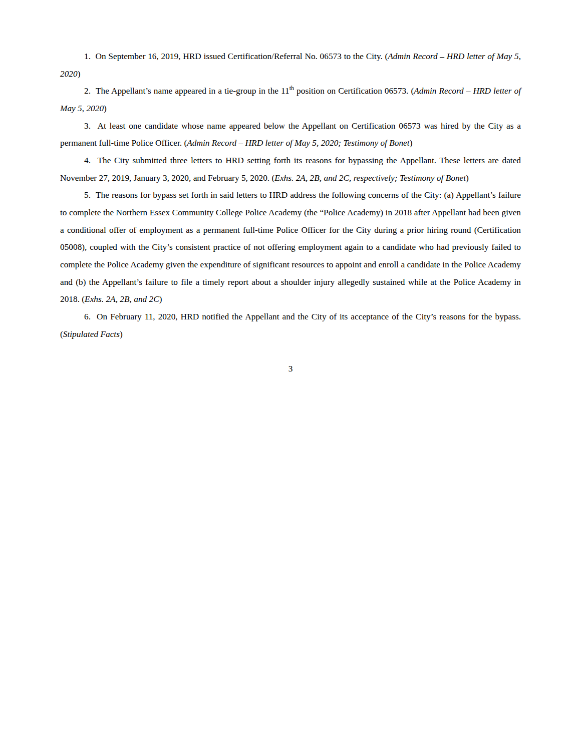On September 16, 2019, HRD issued Certification/Referral No. 06573 to the City. (Admin Record – HRD letter of May 5, 2020)
The Appellant’s name appeared in a tie-group in the 11th position on Certification 06573. (Admin Record – HRD letter of May 5, 2020)
At least one candidate whose name appeared below the Appellant on Certification 06573 was hired by the City as a permanent full-time Police Officer. (Admin Record – HRD letter of May 5, 2020; Testimony of Bonet)
The City submitted three letters to HRD setting forth its reasons for bypassing the Appellant. These letters are dated November 27, 2019, January 3, 2020, and February 5, 2020. (Exhs. 2A, 2B, and 2C, respectively; Testimony of Bonet)
The reasons for bypass set forth in said letters to HRD address the following concerns of the City: (a) Appellant’s failure to complete the Northern Essex Community College Police Academy (the “Police Academy) in 2018 after Appellant had been given a conditional offer of employment as a permanent full-time Police Officer for the City during a prior hiring round (Certification 05008), coupled with the City’s consistent practice of not offering employment again to a candidate who had previously failed to complete the Police Academy given the expenditure of significant resources to appoint and enroll a candidate in the Police Academy and (b) the Appellant’s failure to file a timely report about a shoulder injury allegedly sustained while at the Police Academy in 2018. (Exhs. 2A, 2B, and 2C)
On February 11, 2020, HRD notified the Appellant and the City of its acceptance of the City’s reasons for the bypass. (Stipulated Facts)
3